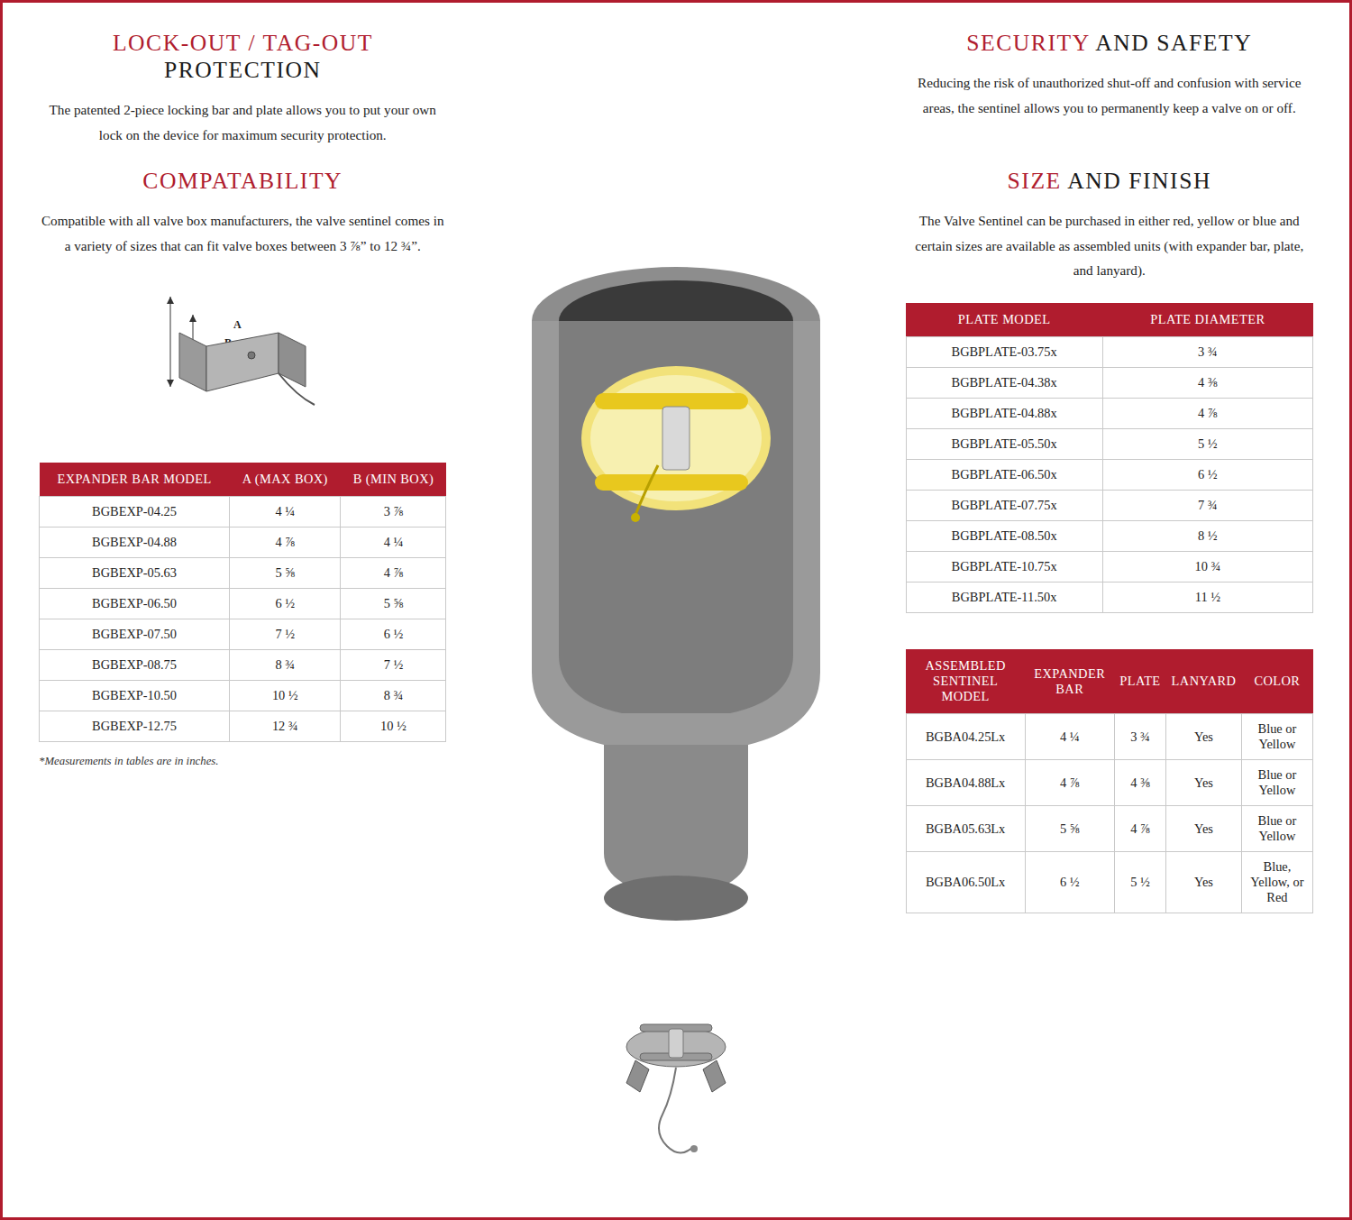LOCK-OUT / TAG-OUT PROTECTION
The patented 2-piece locking bar and plate allows you to put your own lock on the device for maximum security protection.
SECURITY AND SAFETY
Reducing the risk of unauthorized shut-off and confusion with service areas, the sentinel allows you to permanently keep a valve on or off.
COMPATABILITY
Compatible with all valve box manufacturers, the valve sentinel comes in a variety of sizes that can fit valve boxes between 3 ⅞” to 12 ¾”.
A B
| EXPANDER BAR MODEL | A (MAX BOX) | B (MIN BOX) |
| --- | --- | --- |
| BGBEXP-04.25 | 4 ¼ | 3 ⅞ |
| BGBEXP-04.88 | 4 ⅞ | 4 ¼ |
| BGBEXP-05.63 | 5 ⅝ | 4 ⅞ |
| BGBEXP-06.50 | 6 ½ | 5 ⅝ |
| BGBEXP-07.50 | 7 ½ | 6 ½ |
| BGBEXP-08.75 | 8 ¾ | 7 ½ |
| BGBEXP-10.50 | 10 ½ | 8 ¾ |
| BGBEXP-12.75 | 12 ¾ | 10 ½ |
*Measurements in tables are in inches.
SIZE AND FINISH
The Valve Sentinel can be purchased in either red, yellow or blue and certain sizes are available as assembled units (with expander bar, plate, and lanyard).
| PLATE MODEL | PLATE DIAMETER |
| --- | --- |
| BGBPLATE-03.75x | 3 ¾ |
| BGBPLATE-04.38x | 4 ⅜ |
| BGBPLATE-04.88x | 4 ⅞ |
| BGBPLATE-05.50x | 5 ½ |
| BGBPLATE-06.50x | 6 ½ |
| BGBPLATE-07.75x | 7 ¾ |
| BGBPLATE-08.50x | 8 ½ |
| BGBPLATE-10.75x | 10 ¾ |
| BGBPLATE-11.50x | 11 ½ |
| ASSEMBLED SENTINEL MODEL | EXPANDER BAR | PLATE | LANYARD | COLOR |
| --- | --- | --- | --- | --- |
| BGBA04.25Lx | 4 ¼ | 3 ¾ | Yes | Blue or Yellow |
| BGBA04.88Lx | 4 ⅞ | 4 ⅜ | Yes | Blue or Yellow |
| BGBA05.63Lx | 5 ⅝ | 4 ⅞ | Yes | Blue or Yellow |
| BGBA06.50Lx | 6 ½ | 5 ½ | Yes | Blue, Yellow, or Red |